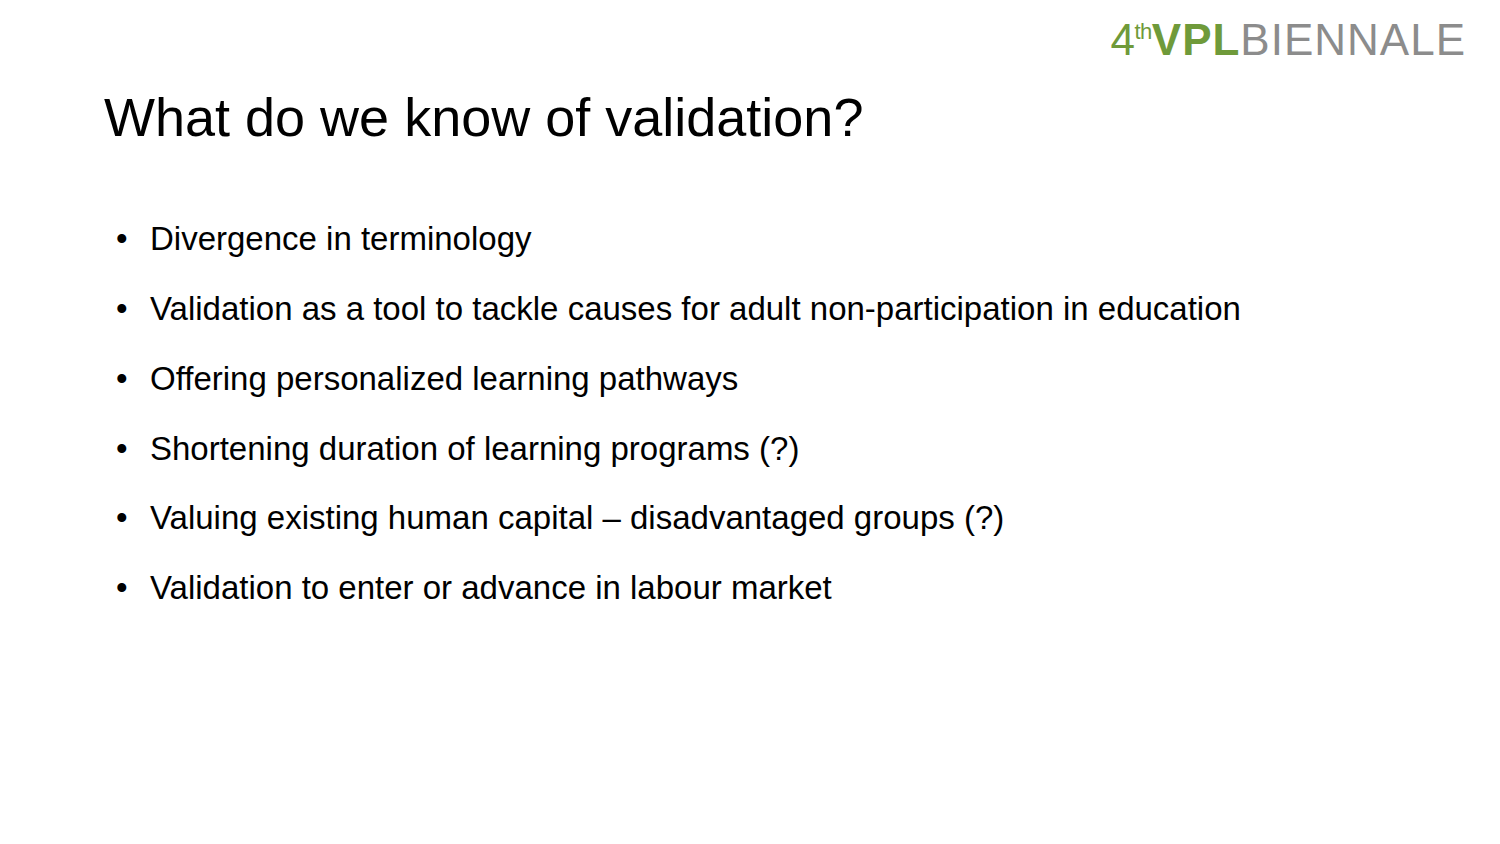4 th VPL BIENNALE
What do we know of validation?
Divergence in terminology
Validation as a tool to tackle causes for adult non-participation in education
Offering personalized learning pathways
Shortening duration of learning programs (?)
Valuing existing human capital – disadvantaged groups (?)
Validation to enter or advance in labour market